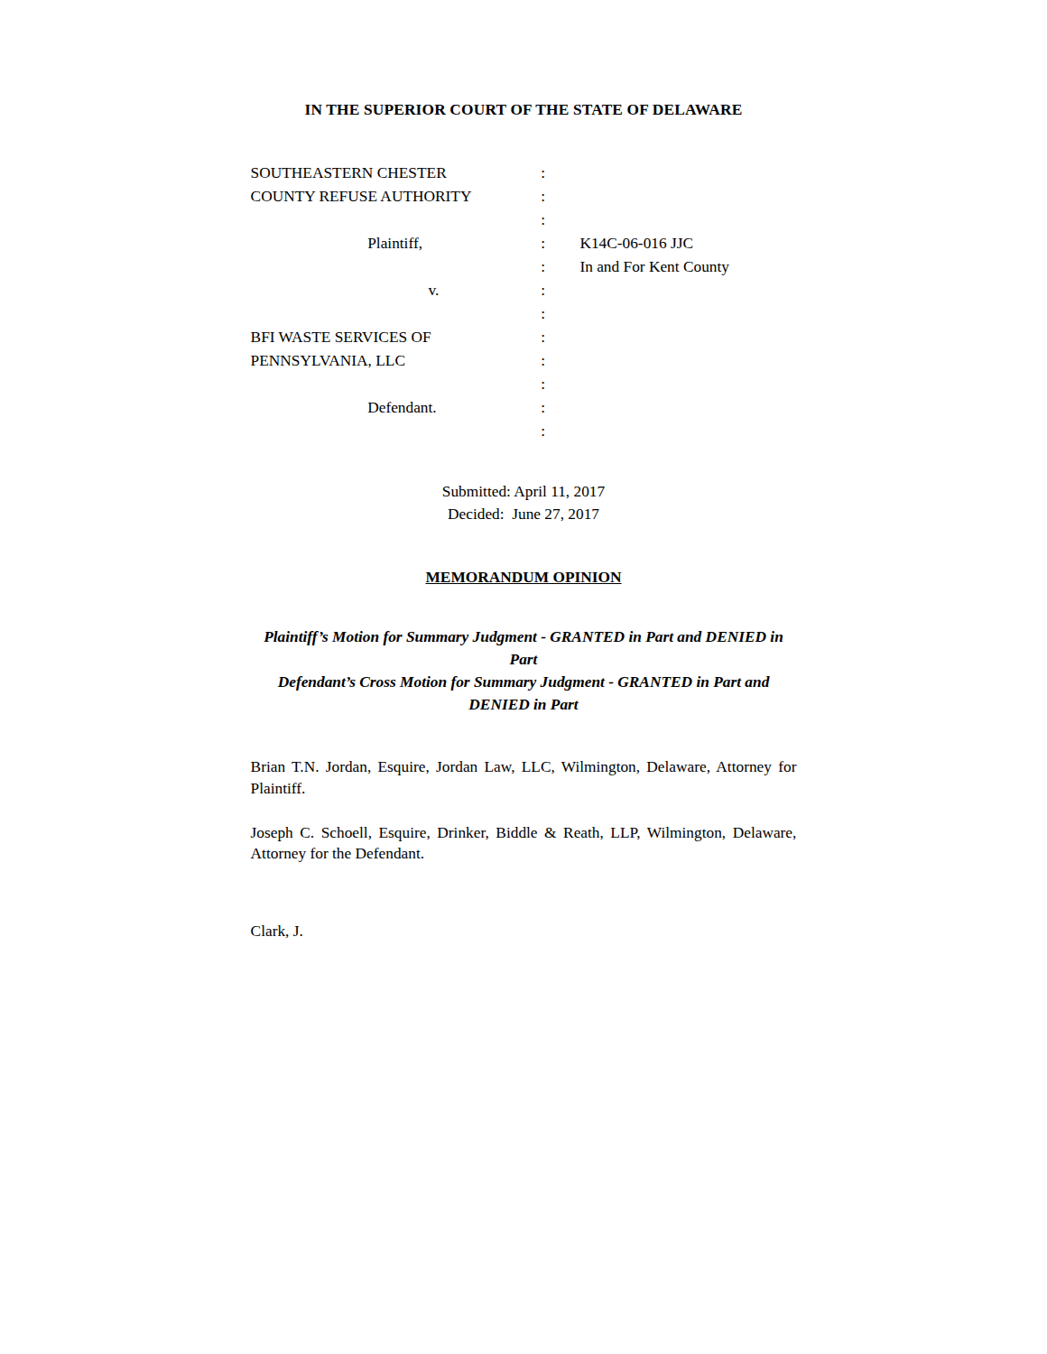IN THE SUPERIOR COURT OF THE STATE OF DELAWARE
| SOUTHEASTERN CHESTER | : | |
| COUNTY REFUSE AUTHORITY | : | |
| | : | |
| Plaintiff, | : | K14C-06-016 JJC |
| | : | In and For Kent County |
| v. | : | |
| | : | |
| BFI WASTE SERVICES OF | : | |
| PENNSYLVANIA, LLC | : | |
| | : | |
| Defendant. | : | |
| | : | |
Submitted: April 11, 2017
Decided: June 27, 2017
MEMORANDUM OPINION
Plaintiff’s Motion for Summary Judgment - GRANTED in Part and DENIED in Part
Defendant’s Cross Motion for Summary Judgment - GRANTED in Part and DENIED in Part
Brian T.N. Jordan, Esquire, Jordan Law, LLC, Wilmington, Delaware, Attorney for Plaintiff.
Joseph C. Schoell, Esquire, Drinker, Biddle & Reath, LLP, Wilmington, Delaware, Attorney for the Defendant.
Clark, J.